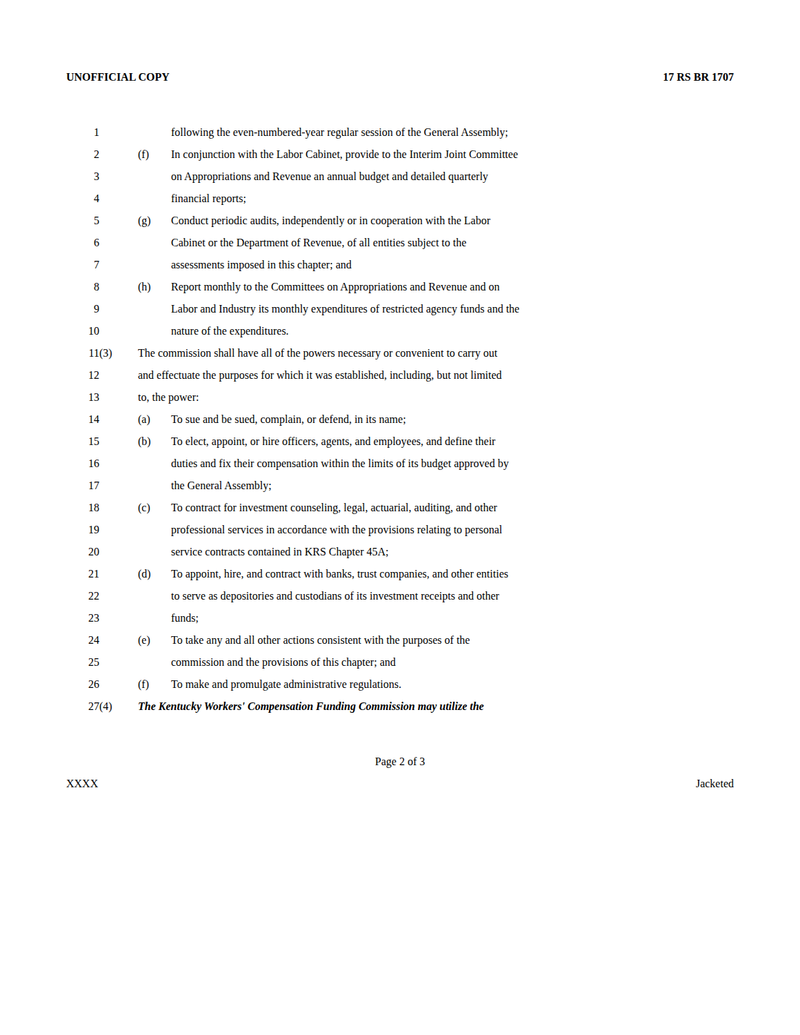Unofficial Copy 17 RS BR 1707
| 1 | | | following the even-numbered-year regular session of the General Assembly; |
| 2 | | (f) | In conjunction with the Labor Cabinet, provide to the Interim Joint Committee |
| 3 | | | on Appropriations and Revenue an annual budget and detailed quarterly |
| 4 | | | financial reports; |
| 5 | | (g) | Conduct periodic audits, independently or in cooperation with the Labor |
| 6 | | | Cabinet or the Department of Revenue, of all entities subject to the |
| 7 | | | assessments imposed in this chapter; and |
| 8 | | (h) | Report monthly to the Committees on Appropriations and Revenue and on |
| 9 | | | Labor and Industry its monthly expenditures of restricted agency funds and the |
| 10 | | | nature of the expenditures. |
| 11 | (3) | The commission shall have all of the powers necessary or convenient to carry out |
| 12 | | and effectuate the purposes for which it was established, including, but not limited |
| 13 | | to, the power: |
| 14 | | (a) | To sue and be sued, complain, or defend, in its name; |
| 15 | | (b) | To elect, appoint, or hire officers, agents, and employees, and define their |
| 16 | | | duties and fix their compensation within the limits of its budget approved by |
| 17 | | | the General Assembly; |
| 18 | | (c) | To contract for investment counseling, legal, actuarial, auditing, and other |
| 19 | | | professional services in accordance with the provisions relating to personal |
| 20 | | | service contracts contained in KRS Chapter 45A; |
| 21 | | (d) | To appoint, hire, and contract with banks, trust companies, and other entities |
| 22 | | | to serve as depositories and custodians of its investment receipts and other |
| 23 | | | funds; |
| 24 | | (e) | To take any and all other actions consistent with the purposes of the |
| 25 | | | commission and the provisions of this chapter; and |
| 26 | | (f) | To make and promulgate administrative regulations. |
| 27 | (4) | The Kentucky Workers' Compensation Funding Commission may utilize the |
Page 2 of 3
XXXX Jacketed